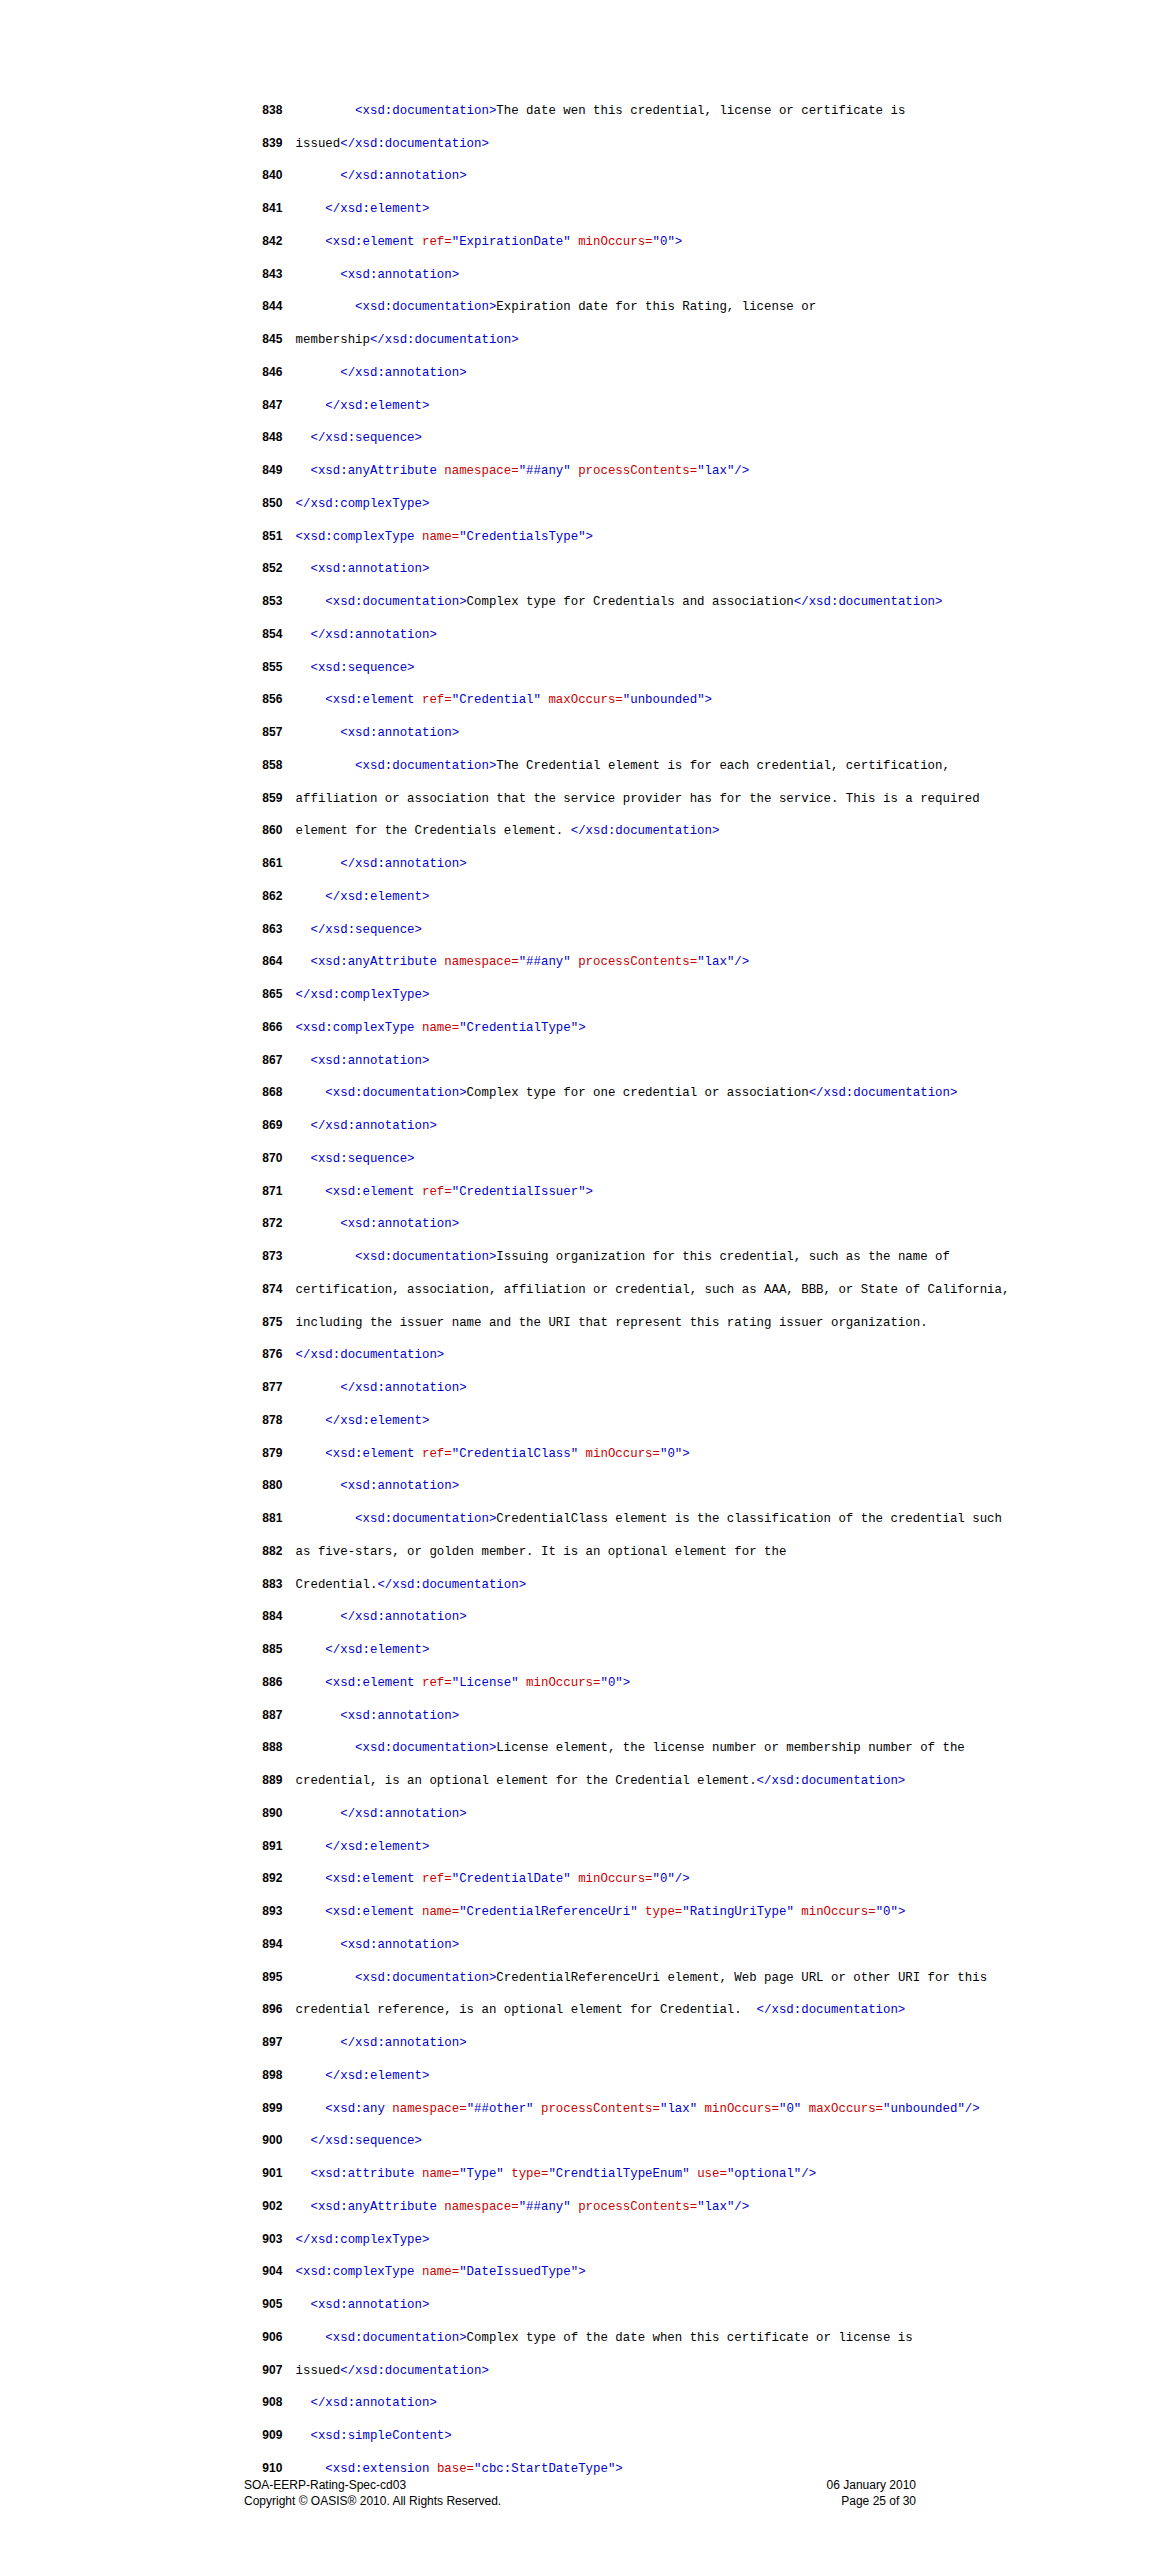838 <xsd:documentation>The date wen this credential, license or certificate is 839 issued</xsd:documentation> 840 </xsd:annotation> 841 </xsd:element> 842 <xsd:element ref="ExpirationDate" minOccurs="0"> 843 <xsd:annotation> 844 <xsd:documentation>Expiration date for this Rating, license or 845 membership</xsd:documentation> 846 </xsd:annotation> 847 </xsd:element> 848 </xsd:sequence> 849 <xsd:anyAttribute namespace="##any" processContents="lax"/> 850</xsd:complexType> 851<xsd:complexType name="CredentialsType"> 852 <xsd:annotation> 853 <xsd:documentation>Complex type for Credentials and association</xsd:documentation> 854 </xsd:annotation> 855 <xsd:sequence> 856 <xsd:element ref="Credential" maxOccurs="unbounded"> 857 <xsd:annotation> 858 <xsd:documentation>The Credential element is for each credential, certification, 859 affiliation or association that the service provider has for the service. This is a required 860 element for the Credentials element. </xsd:documentation> 861 </xsd:annotation> 862 </xsd:element> 863 </xsd:sequence> 864 <xsd:anyAttribute namespace="##any" processContents="lax"/> 865</xsd:complexType> 866<xsd:complexType name="CredentialType"> 867 <xsd:annotation> 868 <xsd:documentation>Complex type for one credential or association</xsd:documentation> 869 </xsd:annotation> 870 <xsd:sequence> 871 <xsd:element ref="CredentialIssuer"> 872 <xsd:annotation> 873 <xsd:documentation>Issuing organization for this credential, such as the name of 874 certification, association, affiliation or credential, such as AAA, BBB, or State of California, 875 including the issuer name and the URI that represent this rating issuer organization. 876</xsd:documentation> 877 </xsd:annotation> 878 </xsd:element> 879 <xsd:element ref="CredentialClass" minOccurs="0"> 880 <xsd:annotation> 881 <xsd:documentation>CredentialClass element is the classification of the credential such 882 as five-stars, or golden member. It is an optional element for the 883 Credential.</xsd:documentation> 884 </xsd:annotation> 885 </xsd:element> 886 <xsd:element ref="License" minOccurs="0"> 887 <xsd:annotation> 888 <xsd:documentation>License element, the license number or membership number of the 889 credential, is an optional element for the Credential element.</xsd:documentation> 890 </xsd:annotation> 891 </xsd:element> 892 <xsd:element ref="CredentialDate" minOccurs="0"/> 893 <xsd:element name="CredentialReferenceUri" type="RatingUriType" minOccurs="0"> 894 <xsd:annotation> 895 <xsd:documentation>CredentialReferenceUri element, Web page URL or other URI for this 896 credential reference, is an optional element for Credential. </xsd:documentation> 897 </xsd:annotation> 898 </xsd:element> 899 <xsd:any namespace="##other" processContents="lax" minOccurs="0" maxOccurs="unbounded"/> 900 </xsd:sequence> 901 <xsd:attribute name="Type" type="CrendtialTypeEnum" use="optional"/> 902 <xsd:anyAttribute namespace="##any" processContents="lax"/> 903</xsd:complexType> 904<xsd:complexType name="DateIssuedType"> 905 <xsd:annotation> 906 <xsd:documentation>Complex type of the date when this certificate or license is 907 issued</xsd:documentation> 908 </xsd:annotation> 909 <xsd:simpleContent> 910 <xsd:extension base="cbc:StartDateType">
SOA-EERP-Rating-Spec-cd03
Copyright © OASIS® 2010. All Rights Reserved.
06 January 2010
Page 25 of 30